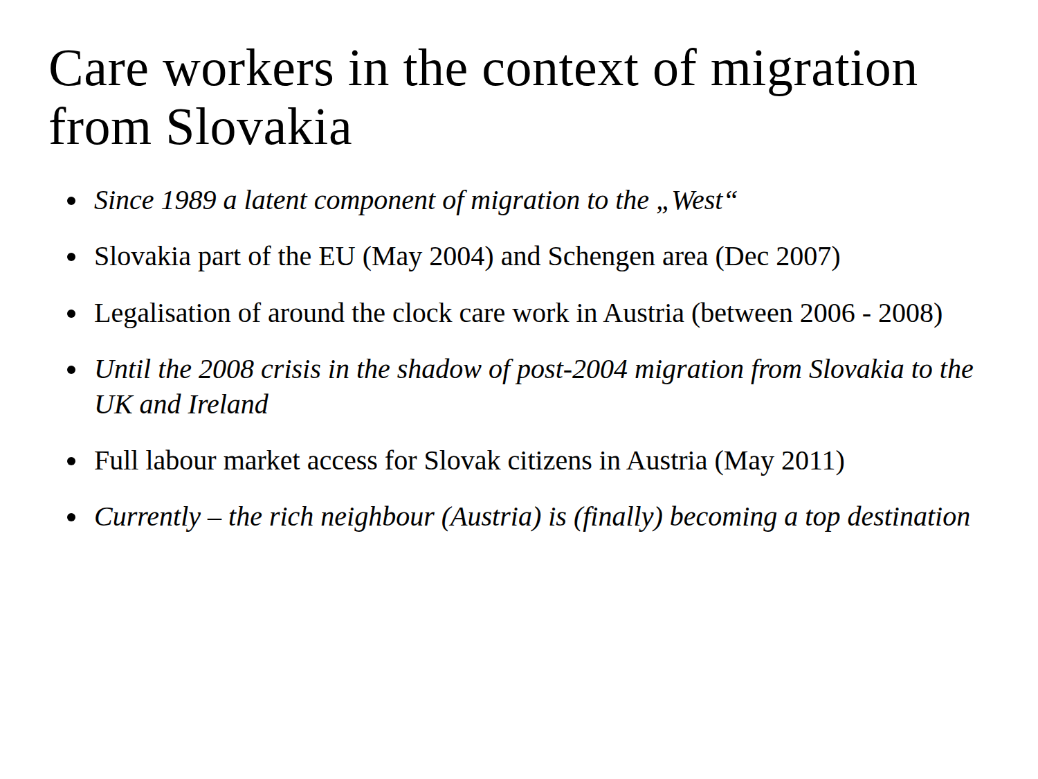Care workers in the context of migration from Slovakia
Since 1989 a latent component of migration to the „West“
Slovakia part of the EU (May 2004) and Schengen area (Dec 2007)
Legalisation of around the clock care work in Austria (between 2006 - 2008)
Until the 2008 crisis in the shadow of post-2004 migration from Slovakia to the UK and Ireland
Full labour market access for Slovak citizens in Austria (May 2011)
Currently – the rich neighbour (Austria) is (finally) becoming a top destination